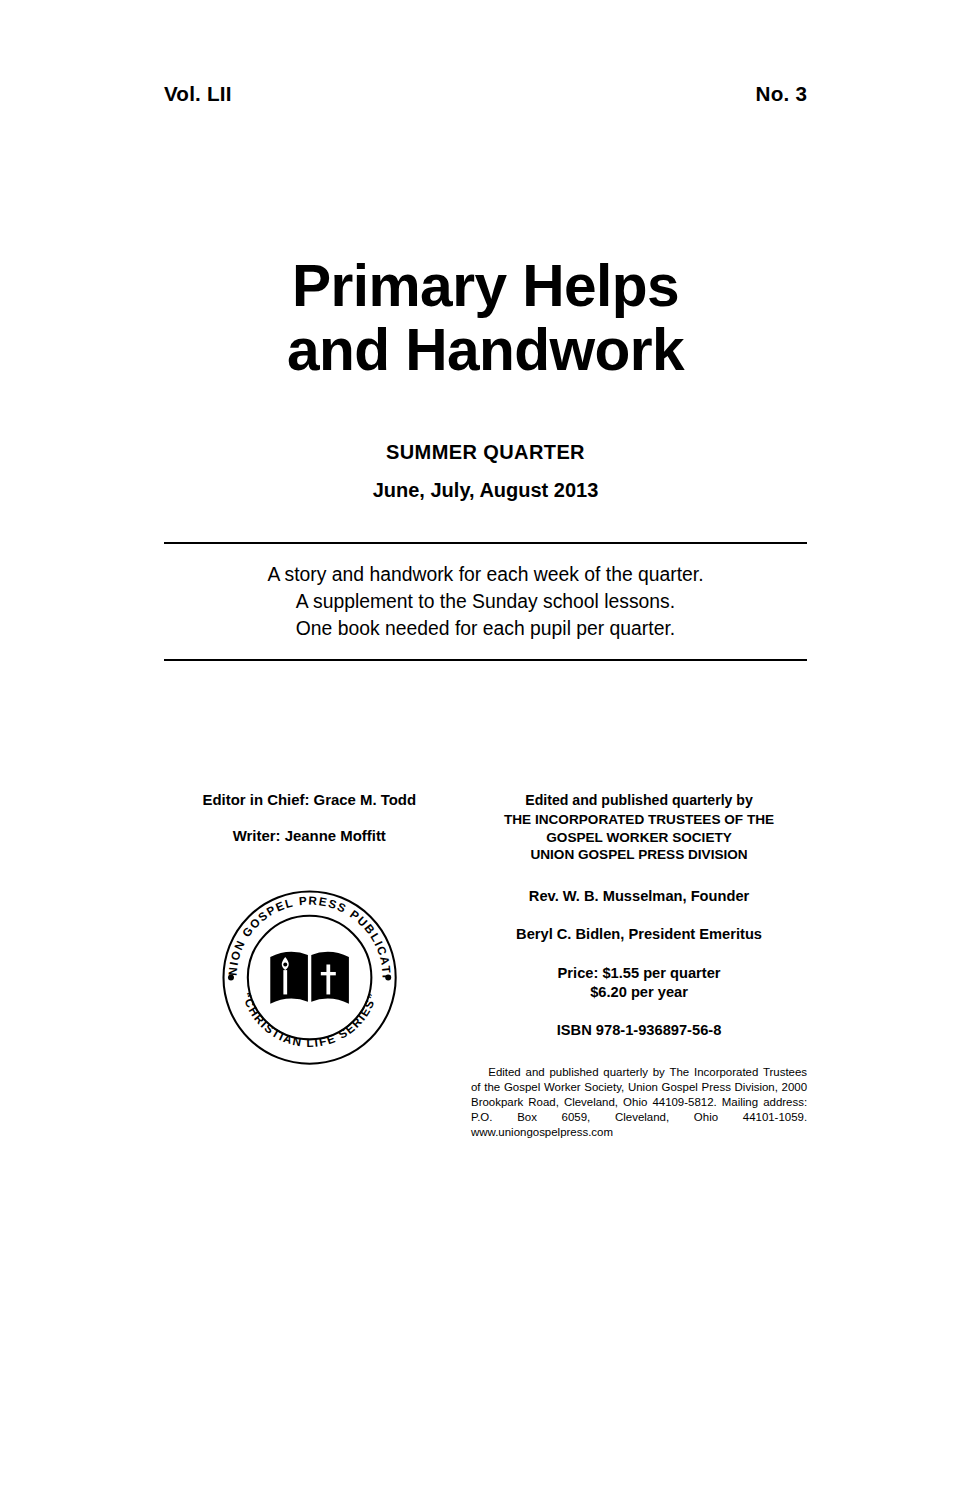Vol. LII No. 3
Primary Helps
and Handwork
SUMMER QUARTER
June, July, August 2013
A story and handwork for each week of the quarter.
A supplement to the Sunday school lessons.
One book needed for each pupil per quarter.
Editor in Chief: Grace M. Todd
Writer: Jeanne Moffitt
A UNION GOSPEL PRESS PUBLICATION “CHRISTIAN LIFE SERIES”
Edited and published quarterly by
THE INCORPORATED TRUSTEES OF THE
GOSPEL WORKER SOCIETY
UNION GOSPEL PRESS DIVISION
Rev. W. B. Musselman, Founder
Beryl C. Bidlen, President Emeritus
Price: $1.55 per quarter $6.20 per year
ISBN 978-1-936897-56-8
Edited and published quarterly by The Incorporated Trustees of the Gospel Worker Society, Union Gospel Press Division, 2000 Brookpark Road, Cleveland, Ohio 44109-5812. Mailing address: P.O. Box 6059, Cleveland, Ohio 44101-1059. www.uniongospelpress.com